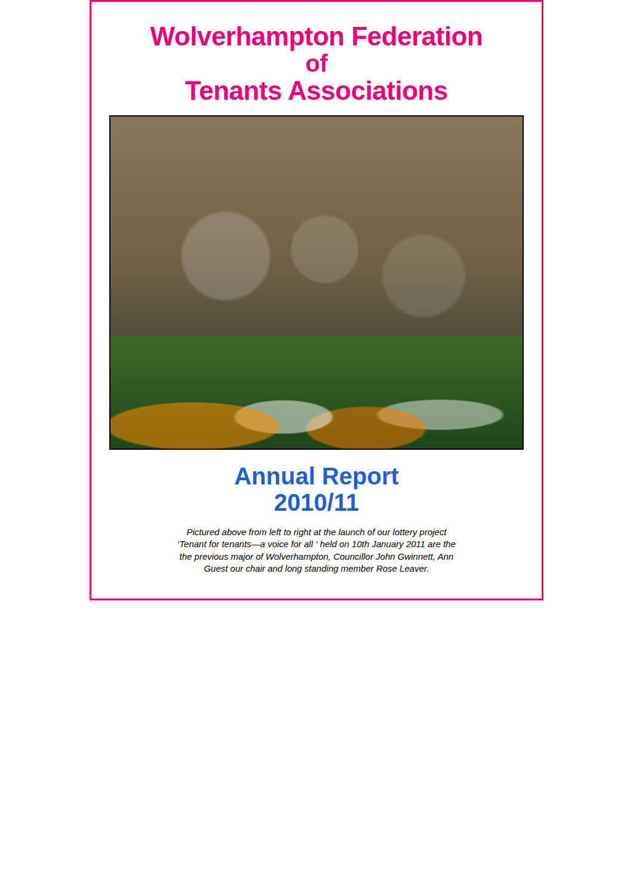Wolverhampton Federation of Tenants Associations
Annual Report
2010/11
Pictured above from left to right at the launch of our lottery project
‘Tenant for tenants—a voice for all ‘ held on 10th January 2011 are the
the previous major of Wolverhampton, Councillor John Gwinnett, Ann
Guest our chair and long standing member Rose Leaver.